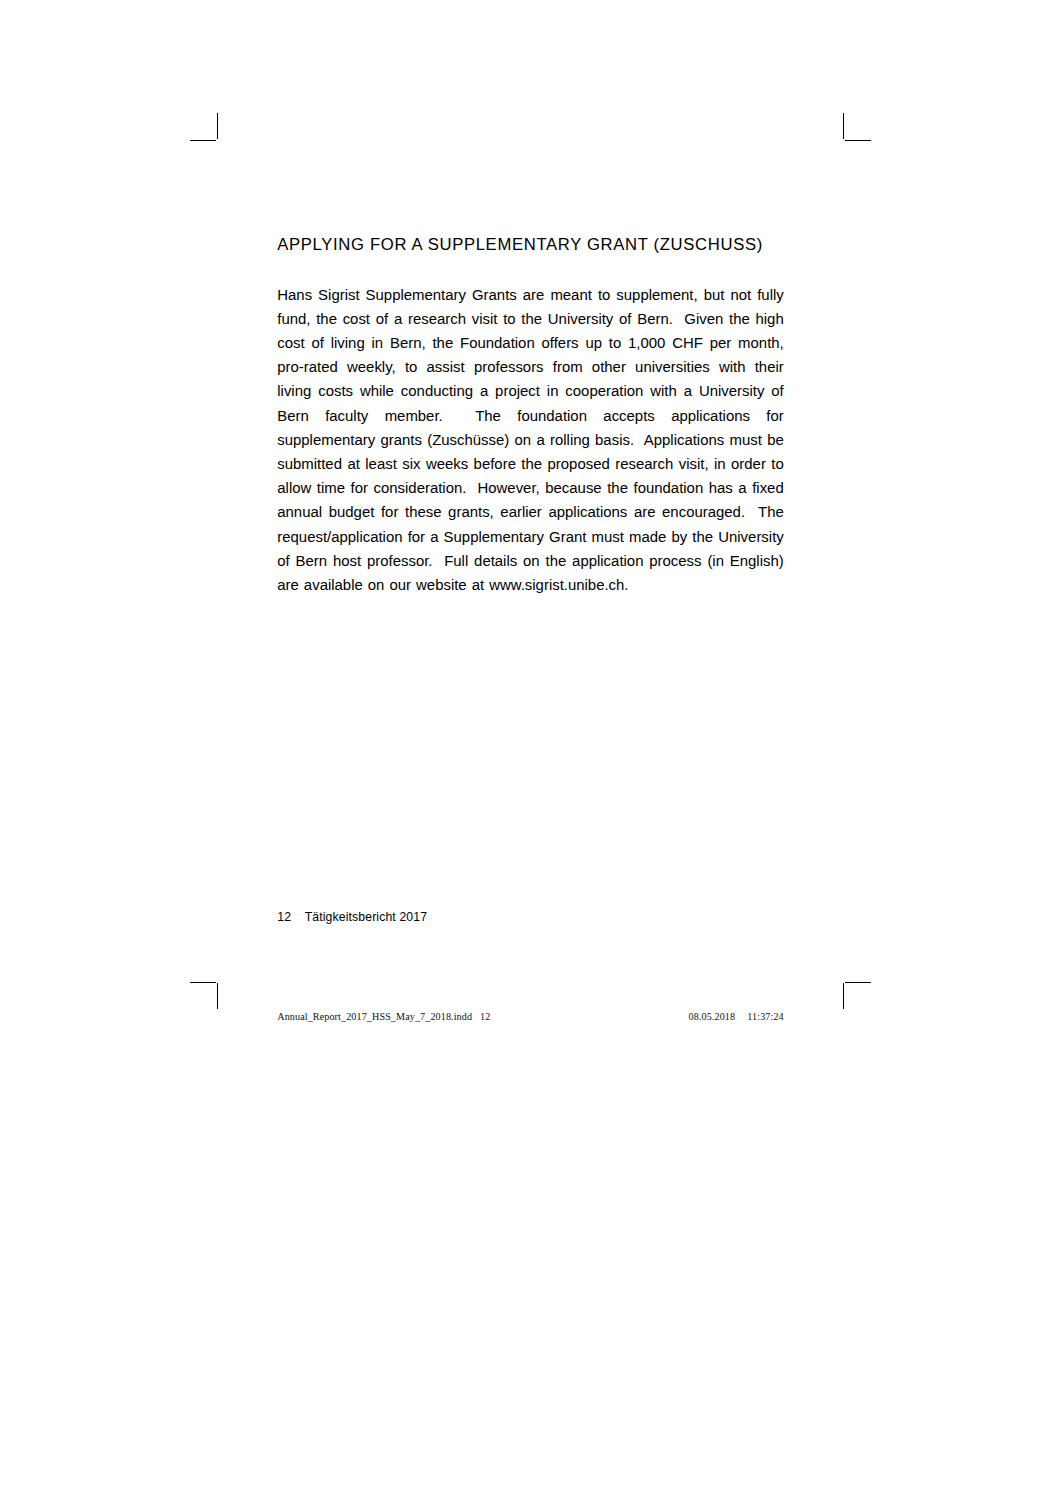APPLYING FOR A SUPPLEMENTARY GRANT (ZUSCHUSS)
Hans Sigrist Supplementary Grants are meant to supplement, but not fully fund, the cost of a research visit to the University of Bern. Given the high cost of living in Bern, the Foundation offers up to 1,000 CHF per month, pro-rated weekly, to assist professors from other universities with their living costs while conducting a project in cooperation with a University of Bern faculty member. The foundation accepts applications for supplementary grants (Zuschüsse) on a rolling basis. Applications must be submitted at least six weeks before the proposed research visit, in order to allow time for consideration. However, because the foundation has a fixed annual budget for these grants, earlier applications are encouraged. The request/application for a Supplementary Grant must made by the University of Bern host professor. Full details on the application process (in English) are available on our website at www.sigrist.unibe.ch.
12 Tätigkeitsbericht 2017
Annual_Report_2017_HSS_May_7_2018.indd 12 08.05.201811:37:24